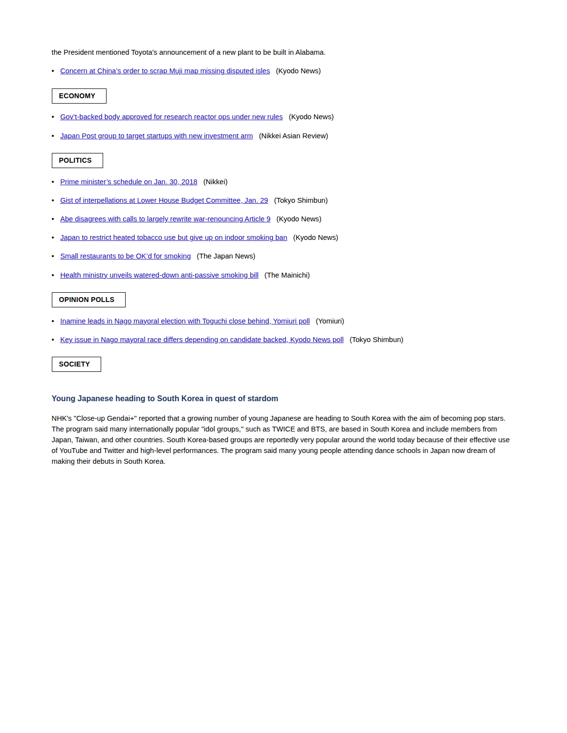the President mentioned Toyota's announcement of a new plant to be built in Alabama.
Concern at China’s order to scrap Muji map missing disputed isles (Kyodo News)
ECONOMY
Gov’t-backed body approved for research reactor ops under new rules (Kyodo News)
Japan Post group to target startups with new investment arm (Nikkei Asian Review)
POLITICS
Prime minister’s schedule on Jan. 30, 2018 (Nikkei)
Gist of interpellations at Lower House Budget Committee, Jan. 29 (Tokyo Shimbun)
Abe disagrees with calls to largely rewrite war-renouncing Article 9 (Kyodo News)
Japan to restrict heated tobacco use but give up on indoor smoking ban (Kyodo News)
Small restaurants to be OK’d for smoking (The Japan News)
Health ministry unveils watered-down anti-passive smoking bill (The Mainichi)
OPINION POLLS
Inamine leads in Nago mayoral election with Toguchi close behind, Yomiuri poll (Yomiuri)
Key issue in Nago mayoral race differs depending on candidate backed, Kyodo News poll (Tokyo Shimbun)
SOCIETY
Young Japanese heading to South Korea in quest of stardom
NHK's "Close-up Gendai+" reported that a growing number of young Japanese are heading to South Korea with the aim of becoming pop stars. The program said many internationally popular "idol groups," such as TWICE and BTS, are based in South Korea and include members from Japan, Taiwan, and other countries. South Korea-based groups are reportedly very popular around the world today because of their effective use of YouTube and Twitter and high-level performances. The program said many young people attending dance schools in Japan now dream of making their debuts in South Korea.